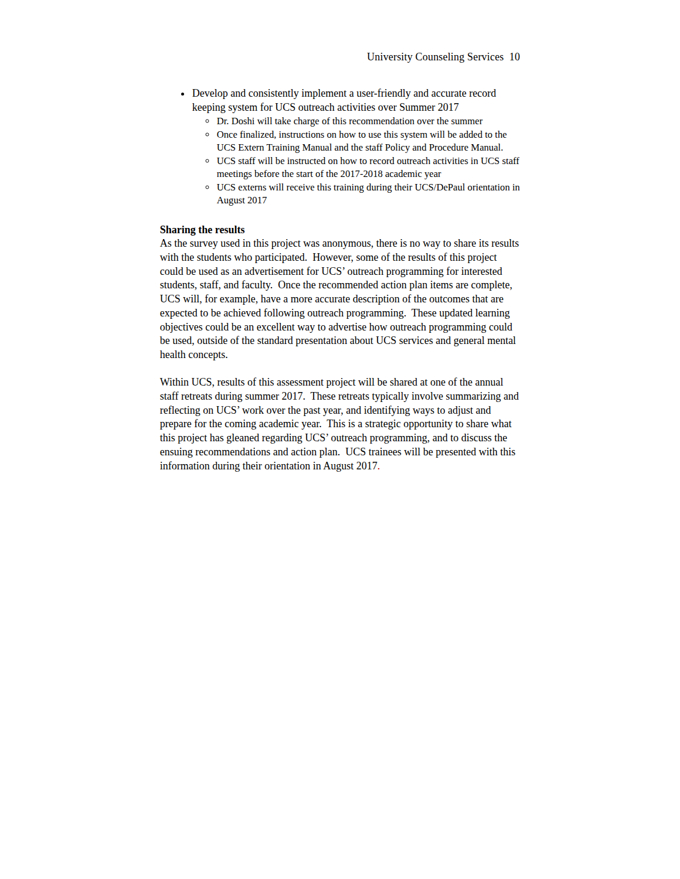University Counseling Services 10
Develop and consistently implement a user-friendly and accurate record keeping system for UCS outreach activities over Summer 2017
Dr. Doshi will take charge of this recommendation over the summer
Once finalized, instructions on how to use this system will be added to the UCS Extern Training Manual and the staff Policy and Procedure Manual.
UCS staff will be instructed on how to record outreach activities in UCS staff meetings before the start of the 2017-2018 academic year
UCS externs will receive this training during their UCS/DePaul orientation in August 2017
Sharing the results
As the survey used in this project was anonymous, there is no way to share its results with the students who participated. However, some of the results of this project could be used as an advertisement for UCS’ outreach programming for interested students, staff, and faculty. Once the recommended action plan items are complete, UCS will, for example, have a more accurate description of the outcomes that are expected to be achieved following outreach programming. These updated learning objectives could be an excellent way to advertise how outreach programming could be used, outside of the standard presentation about UCS services and general mental health concepts.
Within UCS, results of this assessment project will be shared at one of the annual staff retreats during summer 2017. These retreats typically involve summarizing and reflecting on UCS’ work over the past year, and identifying ways to adjust and prepare for the coming academic year. This is a strategic opportunity to share what this project has gleaned regarding UCS’ outreach programming, and to discuss the ensuing recommendations and action plan. UCS trainees will be presented with this information during their orientation in August 2017.